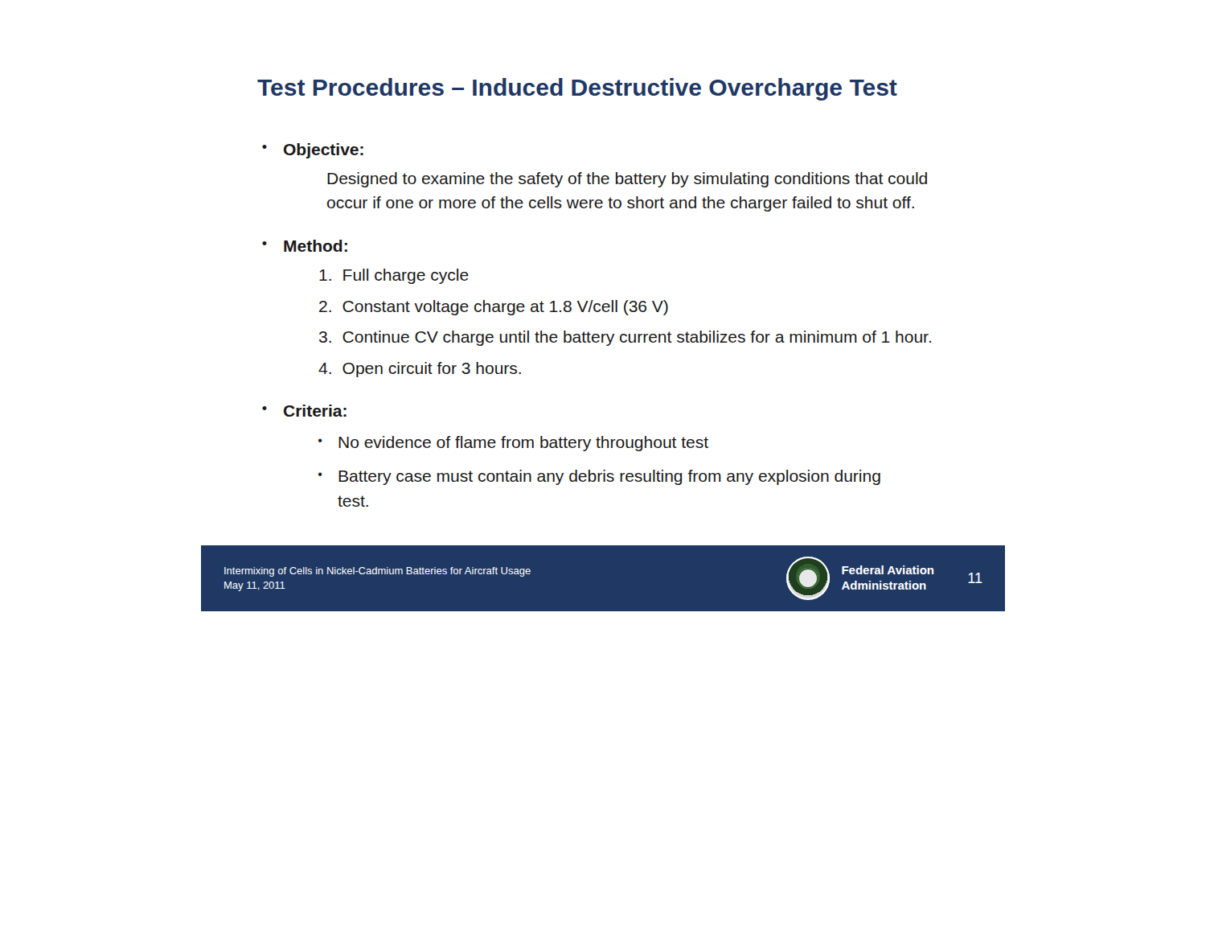Test Procedures – Induced Destructive Overcharge Test
• Objective:
Designed to examine the safety of the battery by simulating conditions that could occur if one or more of the cells were to short and the charger failed to shut off.
• Method:
Full charge cycle
Constant voltage charge at 1.8 V/cell (36 V)
Continue CV charge until the battery current stabilizes for a minimum of 1 hour.
Open circuit for 3 hours.
• Criteria:
•No evidence of flame from battery throughout test
•Battery case must contain any debris resulting from any explosion during test.
Intermixing of Cells in Nickel-Cadmium Batteries for Aircraft Usage
May 11, 2011
Federal Aviation
Administration
11